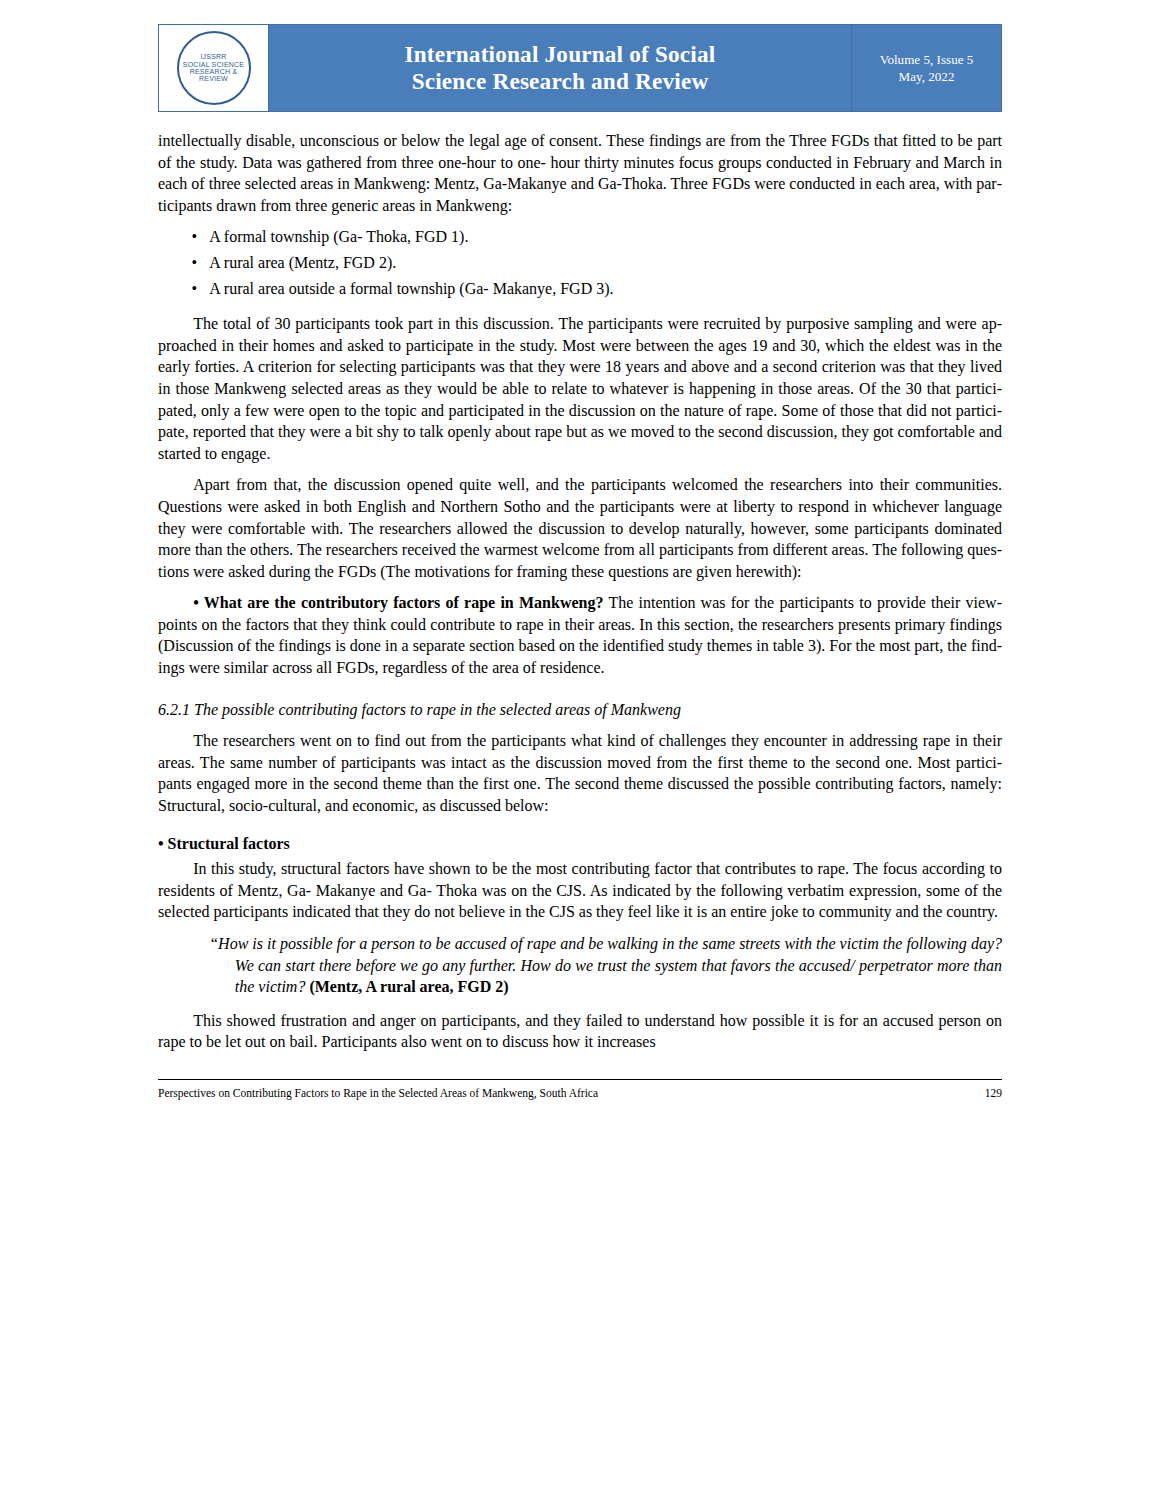IJSSRR
SOCIAL SCIENCE
RESEARCH & REVIEW
International Journal of Social Science Research and Review
Volume 5, Issue 5 May, 2022
intellectually disable, unconscious or below the legal age of consent. These findings are from the Three FGDs that fitted to be part of the study. Data was gathered from three one-hour to one- hour thirty minutes focus groups conducted in February and March in each of three selected areas in Mankweng: Mentz, Ga-Makanye and Ga-Thoka. Three FGDs were conducted in each area, with participants drawn from three generic areas in Mankweng:
A formal township (Ga- Thoka, FGD 1).
A rural area (Mentz, FGD 2).
A rural area outside a formal township (Ga- Makanye, FGD 3).
The total of 30 participants took part in this discussion. The participants were recruited by purposive sampling and were approached in their homes and asked to participate in the study. Most were between the ages 19 and 30, which the eldest was in the early forties. A criterion for selecting participants was that they were 18 years and above and a second criterion was that they lived in those Mankweng selected areas as they would be able to relate to whatever is happening in those areas. Of the 30 that participated, only a few were open to the topic and participated in the discussion on the nature of rape. Some of those that did not participate, reported that they were a bit shy to talk openly about rape but as we moved to the second discussion, they got comfortable and started to engage.
Apart from that, the discussion opened quite well, and the participants welcomed the researchers into their communities. Questions were asked in both English and Northern Sotho and the participants were at liberty to respond in whichever language they were comfortable with. The researchers allowed the discussion to develop naturally, however, some participants dominated more than the others. The researchers received the warmest welcome from all participants from different areas. The following questions were asked during the FGDs (The motivations for framing these questions are given herewith):
What are the contributory factors of rape in Mankweng? The intention was for the participants to provide their viewpoints on the factors that they think could contribute to rape in their areas. In this section, the researchers presents primary findings (Discussion of the findings is done in a separate section based on the identified study themes in table 3). For the most part, the findings were similar across all FGDs, regardless of the area of residence.
6.2.1 The possible contributing factors to rape in the selected areas of Mankweng
The researchers went on to find out from the participants what kind of challenges they encounter in addressing rape in their areas. The same number of participants was intact as the discussion moved from the first theme to the second one. Most participants engaged more in the second theme than the first one. The second theme discussed the possible contributing factors, namely: Structural, socio-cultural, and economic, as discussed below:
Structural factors
In this study, structural factors have shown to be the most contributing factor that contributes to rape. The focus according to residents of Mentz, Ga- Makanye and Ga- Thoka was on the CJS. As indicated by the following verbatim expression, some of the selected participants indicated that they do not believe in the CJS as they feel like it is an entire joke to community and the country.
“How is it possible for a person to be accused of rape and be walking in the same streets with the victim the following day? We can start there before we go any further. How do we trust the system that favors the accused/ perpetrator more than the victim? (Mentz, A rural area, FGD 2)
This showed frustration and anger on participants, and they failed to understand how possible it is for an accused person on rape to be let out on bail. Participants also went on to discuss how it increases
Perspectives on Contributing Factors to Rape in the Selected Areas of Mankweng, South Africa
129